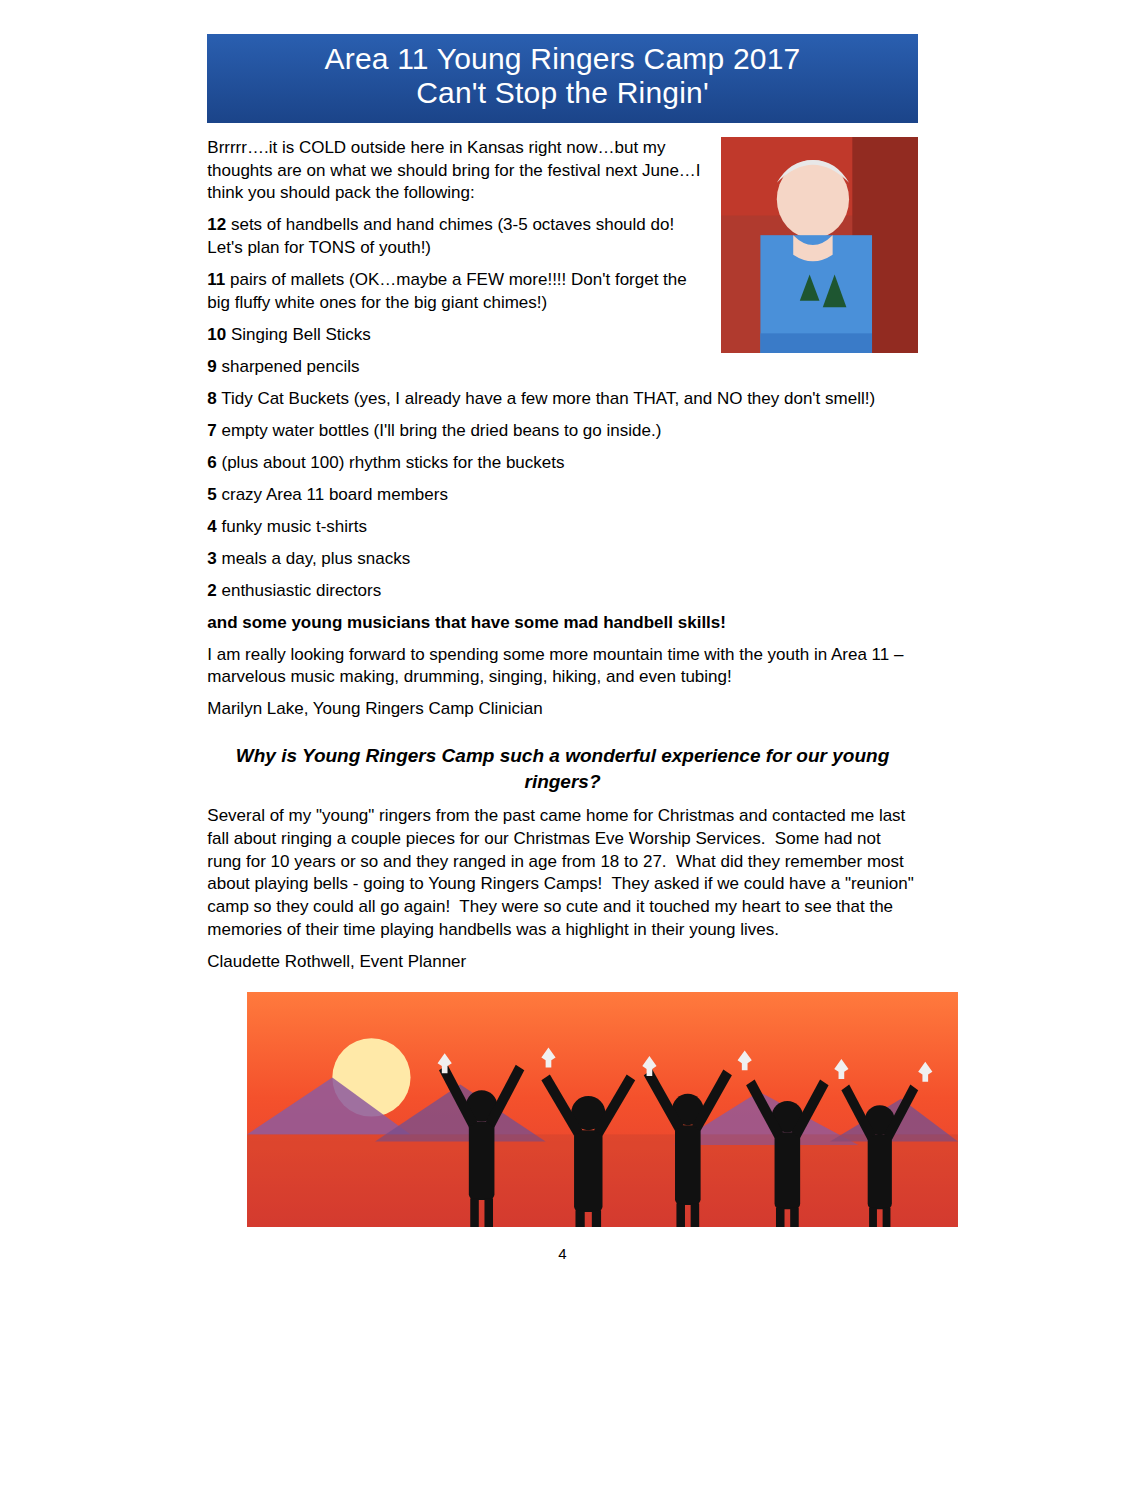Area 11 Young Ringers Camp 2017
Can't Stop the Ringin'
Brrrrr….it is COLD outside here in Kansas right now…but my thoughts are on what we should bring for the festival next June…I think you should pack the following:
12 sets of handbells and hand chimes (3-5 octaves should do! Let's plan for TONS of youth!)
11 pairs of mallets (OK…maybe a FEW more!!!! Don't forget the big fluffy white ones for the big giant chimes!)
10 Singing Bell Sticks
9 sharpened pencils
8 Tidy Cat Buckets (yes, I already have a few more than THAT, and NO they don't smell!)
7 empty water bottles (I'll bring the dried beans to go inside.)
6 (plus about 100) rhythm sticks for the buckets
5 crazy Area 11 board members
4 funky music t-shirts
3 meals a day, plus snacks
2 enthusiastic directors
and some young musicians that have some mad handbell skills!
I am really looking forward to spending some more mountain time with the youth in Area 11 – marvelous music making, drumming, singing, hiking, and even tubing!
Marilyn Lake, Young Ringers Camp Clinician
Why is Young Ringers Camp such a wonderful experience for our young ringers?
Several of my "young" ringers from the past came home for Christmas and contacted me last fall about ringing a couple pieces for our Christmas Eve Worship Services. Some had not rung for 10 years or so and they ranged in age from 18 to 27. What did they remember most about playing bells - going to Young Ringers Camps! They asked if we could have a "reunion" camp so they could all go again! They were so cute and it touched my heart to see that the memories of their time playing handbells was a highlight in their young lives.
Claudette Rothwell, Event Planner
4